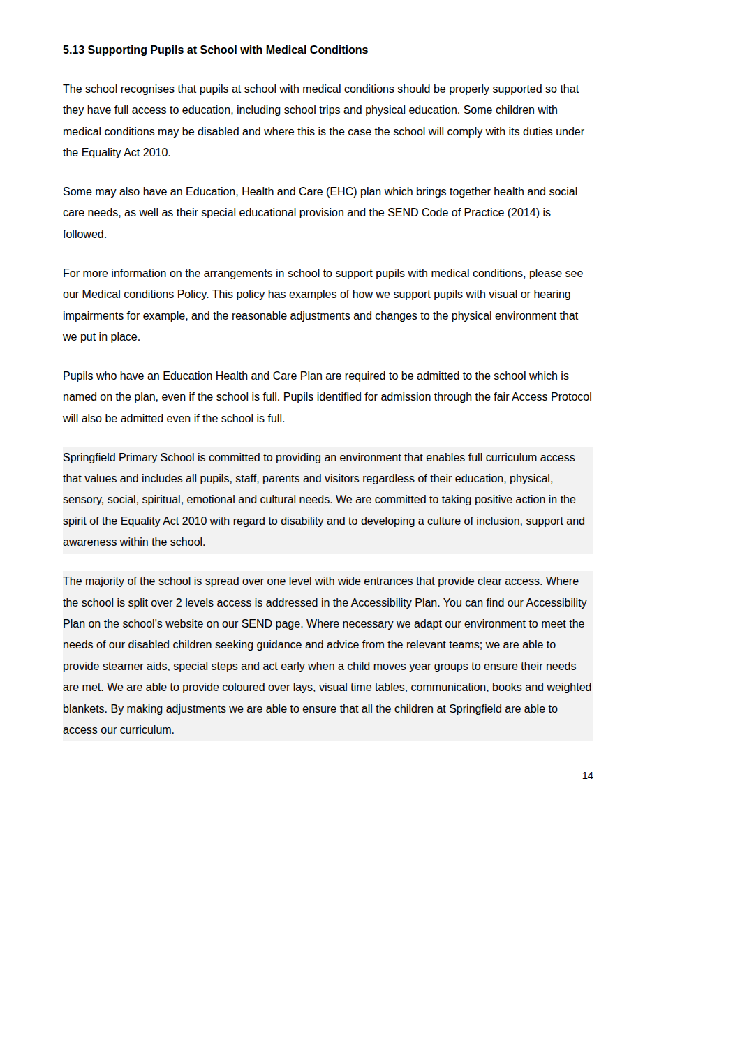5.13 Supporting Pupils at School with Medical Conditions
The school recognises that pupils at school with medical conditions should be properly supported so that they have full access to education, including school trips and physical education. Some children with medical conditions may be disabled and where this is the case the school will comply with its duties under the Equality Act 2010.
Some may also have an Education, Health and Care (EHC) plan which brings together health and social care needs, as well as their special educational provision and the SEND Code of Practice (2014) is followed.
For more information on the arrangements in school to support pupils with medical conditions, please see our Medical conditions Policy. This policy has examples of how we support pupils with visual or hearing impairments for example, and the reasonable adjustments and changes to the physical environment that we put in place.
Pupils who have an Education Health and Care Plan are required to be admitted to the school which is named on the plan, even if the school is full. Pupils identified for admission through the fair Access Protocol will also be admitted even if the school is full.
Springfield Primary School is committed to providing an environment that enables full curriculum access that values and includes all pupils, staff, parents and visitors regardless of their education, physical, sensory, social, spiritual, emotional and cultural needs. We are committed to taking positive action in the spirit of the Equality Act 2010 with regard to disability and to developing a culture of inclusion, support and awareness within the school.
The majority of the school is spread over one level with wide entrances that provide clear access. Where the school is split over 2 levels access is addressed in the Accessibility Plan. You can find our Accessibility Plan on the school's website on our SEND page. Where necessary we adapt our environment to meet the needs of our disabled children seeking guidance and advice from the relevant teams; we are able to provide stearner aids, special steps and act early when a child moves year groups to ensure their needs are met. We are able to provide coloured over lays, visual time tables, communication, books and weighted blankets. By making adjustments we are able to ensure that all the children at Springfield are able to access our curriculum.
14